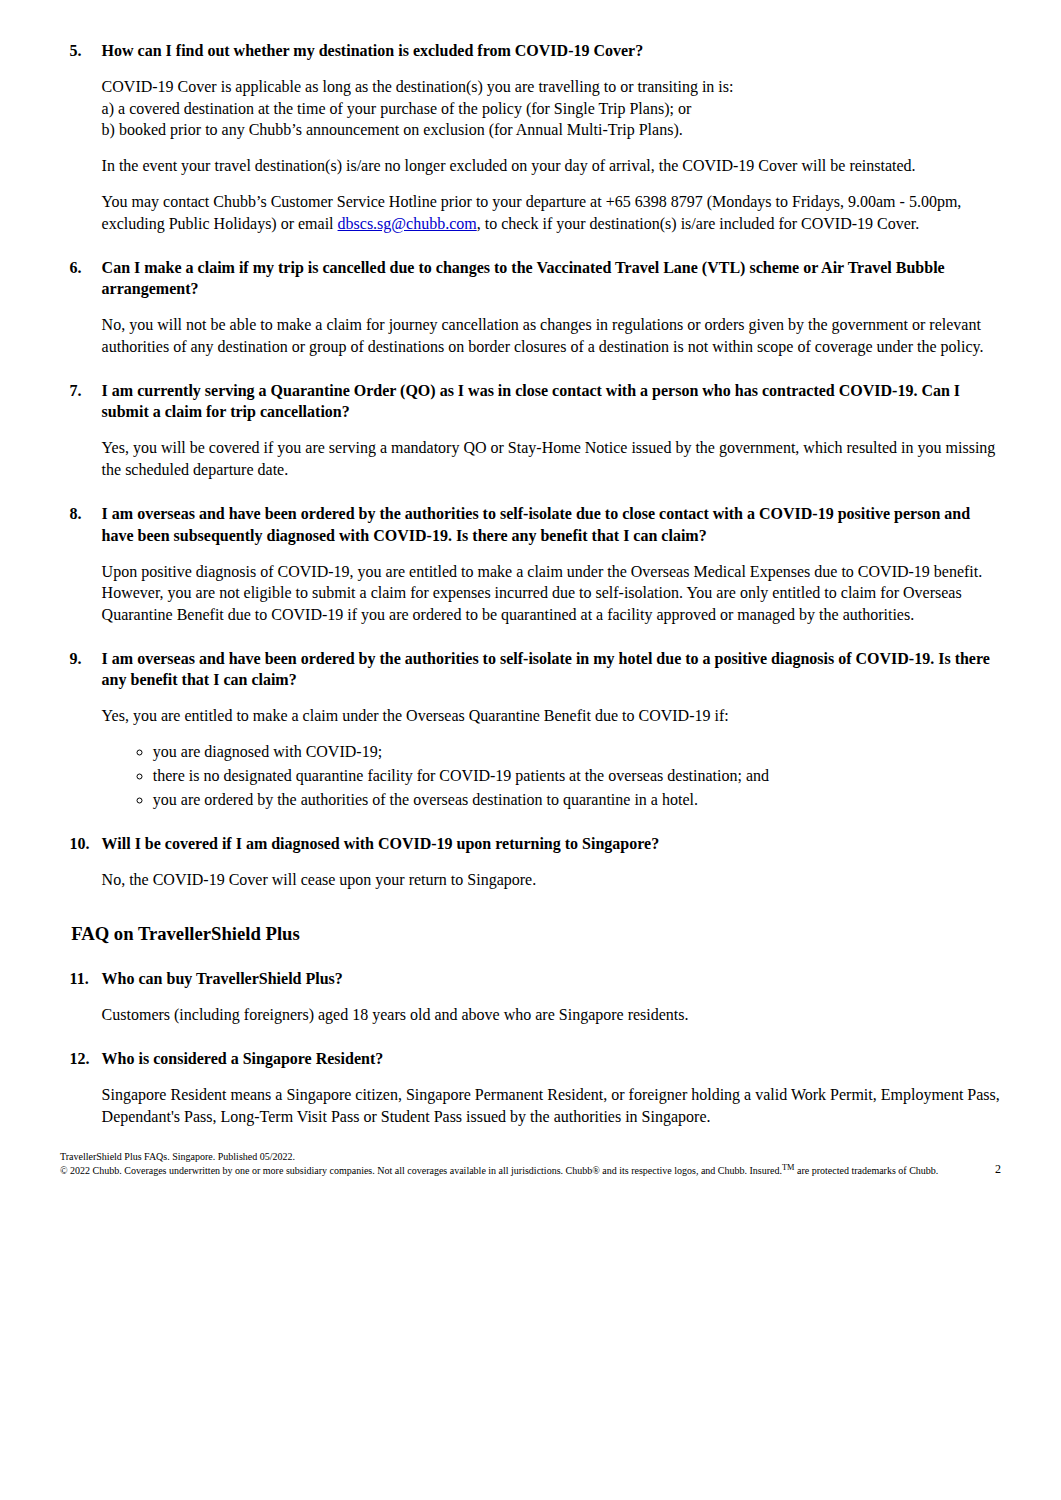How can I find out whether my destination is excluded from COVID-19 Cover?
COVID-19 Cover is applicable as long as the destination(s) you are travelling to or transiting in is:
a) a covered destination at the time of your purchase of the policy (for Single Trip Plans); or
b) booked prior to any Chubb’s announcement on exclusion (for Annual Multi-Trip Plans).
In the event your travel destination(s) is/are no longer excluded on your day of arrival, the COVID-19 Cover will be reinstated.
You may contact Chubb’s Customer Service Hotline prior to your departure at +65 6398 8797 (Mondays to Fridays, 9.00am - 5.00pm, excluding Public Holidays) or email dbscs.sg@chubb.com, to check if your destination(s) is/are included for COVID-19 Cover.
Can I make a claim if my trip is cancelled due to changes to the Vaccinated Travel Lane (VTL) scheme or Air Travel Bubble arrangement?
No, you will not be able to make a claim for journey cancellation as changes in regulations or orders given by the government or relevant authorities of any destination or group of destinations on border closures of a destination is not within scope of coverage under the policy.
I am currently serving a Quarantine Order (QO) as I was in close contact with a person who has contracted COVID-19. Can I submit a claim for trip cancellation?
Yes, you will be covered if you are serving a mandatory QO or Stay-Home Notice issued by the government, which resulted in you missing the scheduled departure date.
I am overseas and have been ordered by the authorities to self-isolate due to close contact with a COVID-19 positive person and have been subsequently diagnosed with COVID-19. Is there any benefit that I can claim?
Upon positive diagnosis of COVID-19, you are entitled to make a claim under the Overseas Medical Expenses due to COVID-19 benefit. However, you are not eligible to submit a claim for expenses incurred due to self-isolation. You are only entitled to claim for Overseas Quarantine Benefit due to COVID-19 if you are ordered to be quarantined at a facility approved or managed by the authorities.
I am overseas and have been ordered by the authorities to self-isolate in my hotel due to a positive diagnosis of COVID-19. Is there any benefit that I can claim?
Yes, you are entitled to make a claim under the Overseas Quarantine Benefit due to COVID-19 if:
you are diagnosed with COVID-19;
there is no designated quarantine facility for COVID-19 patients at the overseas destination; and
you are ordered by the authorities of the overseas destination to quarantine in a hotel.
Will I be covered if I am diagnosed with COVID-19 upon returning to Singapore?
No, the COVID-19 Cover will cease upon your return to Singapore.
FAQ on TravellerShield Plus
Who can buy TravellerShield Plus?
Customers (including foreigners) aged 18 years old and above who are Singapore residents.
Who is considered a Singapore Resident?
Singapore Resident means a Singapore citizen, Singapore Permanent Resident, or foreigner holding a valid Work Permit, Employment Pass, Dependant's Pass, Long-Term Visit Pass or Student Pass issued by the authorities in Singapore.
TravellerShield Plus FAQs. Singapore. Published 05/2022.
© 2022 Chubb. Coverages underwritten by one or more subsidiary companies. Not all coverages available in all jurisdictions. Chubb® and its respective logos, and Chubb. Insured.TM are protected trademarks of Chubb. 2